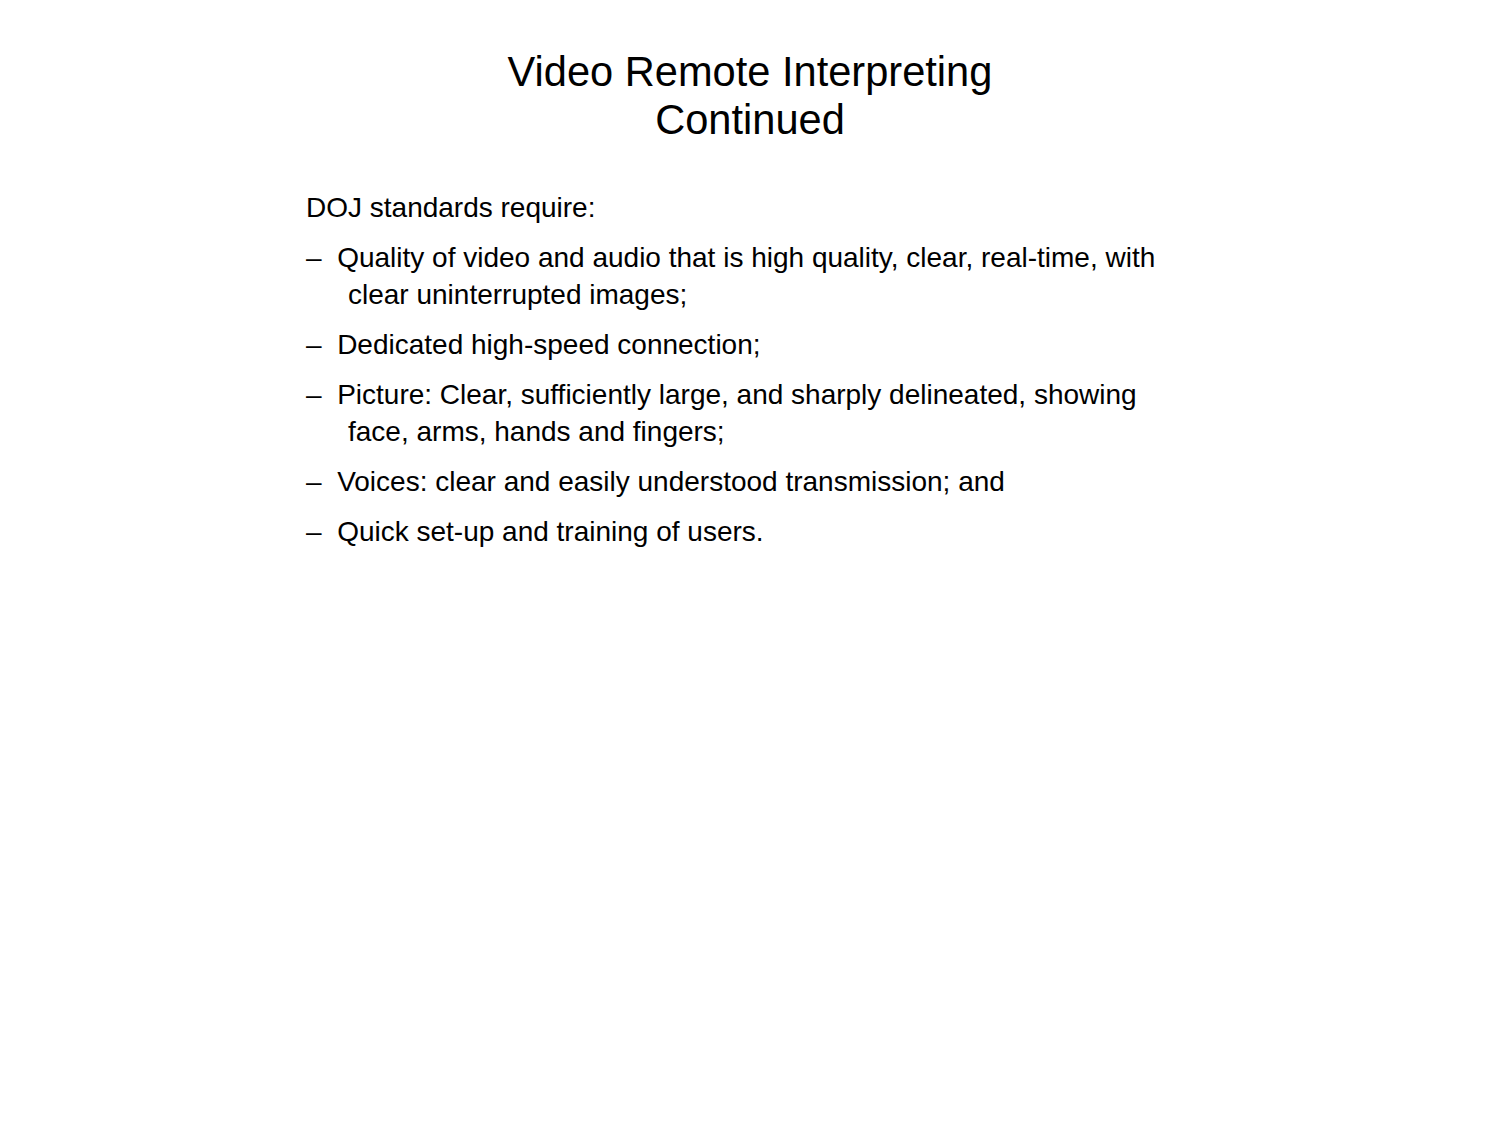Video Remote Interpreting
Continued
DOJ standards require:
Quality of video and audio that is high quality, clear, real-time, with clear uninterrupted images;
Dedicated high-speed connection;
Picture: Clear, sufficiently large, and sharply delineated, showing face, arms, hands and fingers;
Voices: clear and easily understood transmission; and
Quick set-up and training of users.